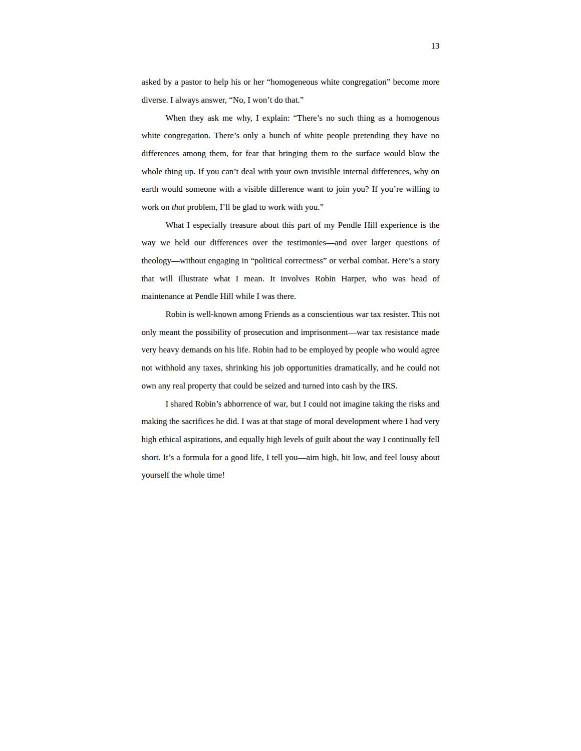13
asked by a pastor to help his or her “homogeneous white congregation” become more diverse. I always answer, “No, I won’t do that.”
When they ask me why, I explain: “There’s no such thing as a homogenous white congregation. There’s only a bunch of white people pretending they have no differences among them, for fear that bringing them to the surface would blow the whole thing up. If you can’t deal with your own invisible internal differences, why on earth would someone with a visible difference want to join you? If you’re willing to work on that problem, I’ll be glad to work with you.”
What I especially treasure about this part of my Pendle Hill experience is the way we held our differences over the testimonies—and over larger questions of theology—without engaging in “political correctness” or verbal combat. Here’s a story that will illustrate what I mean. It involves Robin Harper, who was head of maintenance at Pendle Hill while I was there.
Robin is well-known among Friends as a conscientious war tax resister. This not only meant the possibility of prosecution and imprisonment—war tax resistance made very heavy demands on his life. Robin had to be employed by people who would agree not withhold any taxes, shrinking his job opportunities dramatically, and he could not own any real property that could be seized and turned into cash by the IRS.
I shared Robin’s abhorrence of war, but I could not imagine taking the risks and making the sacrifices he did. I was at that stage of moral development where I had very high ethical aspirations, and equally high levels of guilt about the way I continually fell short. It’s a formula for a good life, I tell you—aim high, hit low, and feel lousy about yourself the whole time!